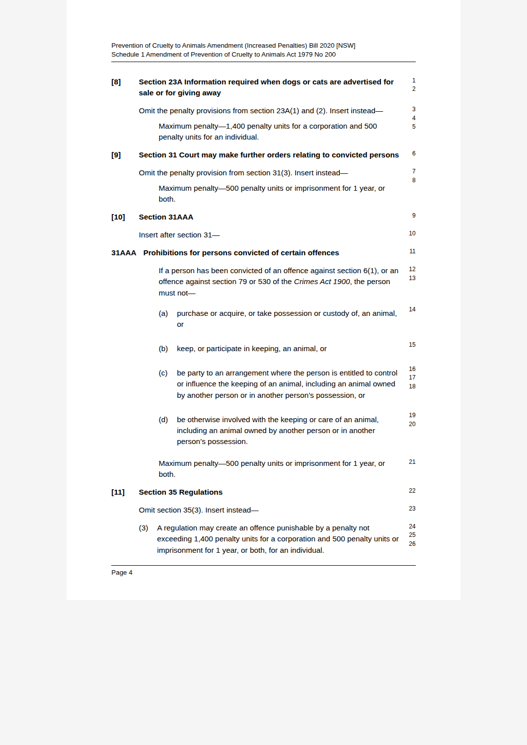Prevention of Cruelty to Animals Amendment (Increased Penalties) Bill 2020 [NSW]
Schedule 1 Amendment of Prevention of Cruelty to Animals Act 1979 No 200
[8]
Section 23A Information required when dogs or cats are advertised for sale or for giving away
12
Omit the penalty provisions from section 23A(1) and (2). Insert instead—
Maximum penalty—1,400 penalty units for a corporation and 500 penalty units for an individual.
345
[9]
Section 31 Court may make further orders relating to convicted persons
6
Omit the penalty provision from section 31(3). Insert instead—
Maximum penalty—500 penalty units or imprisonment for 1 year, or both.
78
[10]
Section 31AAA
9
Insert after section 31—
10
31AAA
Prohibitions for persons convicted of certain offences
11
If a person has been convicted of an offence against section 6(1), or an offence against section 79 or 530 of the Crimes Act 1900, the person must not—
1213
(a) purchase or acquire, or take possession or custody of, an animal, or
14
(b) keep, or participate in keeping, an animal, or
15
(c) be party to an arrangement where the person is entitled to control or influence the keeping of an animal, including an animal owned by another person or in another person’s possession, or
161718
(d) be otherwise involved with the keeping or care of an animal, including an animal owned by another person or in another person’s possession.
1920
Maximum penalty—500 penalty units or imprisonment for 1 year, or both.
21
[11]
Section 35 Regulations
22
Omit section 35(3). Insert instead—
23
(3)
A regulation may create an offence punishable by a penalty not exceeding 1,400 penalty units for a corporation and 500 penalty units or imprisonment for 1 year, or both, for an individual.
242526
Page 4